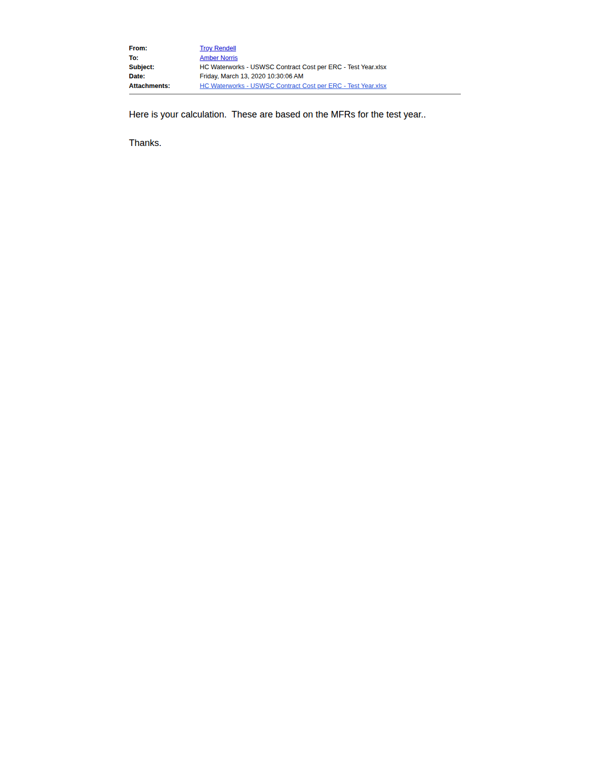| From: | Troy Rendell |
| To: | Amber Norris |
| Subject: | HC Waterworks - USWSC Contract Cost per ERC - Test Year.xlsx |
| Date: | Friday, March 13, 2020 10:30:06 AM |
| Attachments: | HC Waterworks - USWSC Contract Cost per ERC - Test Year.xlsx |
Here is your calculation. These are based on the MFRs for the test year..
Thanks.